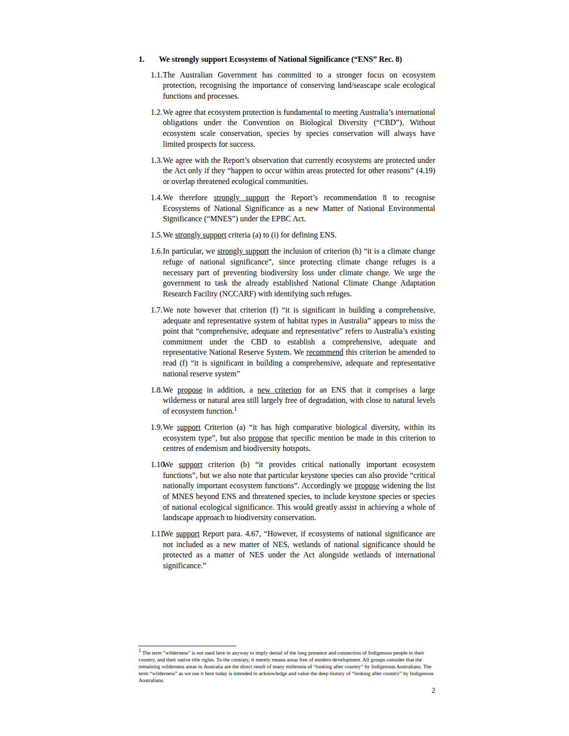1.
We strongly support Ecosystems of National Significance (“ENS” Rec. 8)
1.1.
The Australian Government has committed to a stronger focus on ecosystem protection, recognising the importance of conserving land/seascape scale ecological functions and processes.
1.2.
We agree that ecosystem protection is fundamental to meeting Australia’s international obligations under the Convention on Biological Diversity (“CBD”). Without ecosystem scale conservation, species by species conservation will always have limited prospects for success.
1.3.
We agree with the Report’s observation that currently ecosystems are protected under the Act only if they “happen to occur within areas protected for other reasons” (4.19) or overlap threatened ecological communities.
1.4.
We therefore strongly support the Report’s recommendation 8 to recognise Ecosystems of National Significance as a new Matter of National Environmental Significance (“MNES”) under the EPBC Act.
1.5.
We strongly support criteria (a) to (i) for defining ENS.
1.6.
In particular, we strongly support the inclusion of criterion (h) “it is a climate change refuge of national significance”, since protecting climate change refuges is a necessary part of preventing biodiversity loss under climate change. We urge the government to task the already established National Climate Change Adaptation Research Facility (NCCARF) with identifying such refuges.
1.7.
We note however that criterion (f) “it is significant in building a comprehensive, adequate and representative system of habitat types in Australia” appears to miss the point that “comprehensive, adequate and representative” refers to Australia’s existing commitment under the CBD to establish a comprehensive, adequate and representative National Reserve System. We recommend this criterion be amended to read (f) “it is significant in building a comprehensive, adequate and representative national reserve system”
1.8.
We propose in addition, a new criterion for an ENS that it comprises a large wilderness or natural area still largely free of degradation, with close to natural levels of ecosystem function.1
1.9.
We support Criterion (a) “it has high comparative biological diversity, within its ecosystem type”, but also propose that specific mention be made in this criterion to centres of endemism and biodiversity hotspots.
1.10.
We support criterion (b) “it provides critical nationally important ecosystem functions”, but we also note that particular keystone species can also provide “critical nationally important ecosystem functions”. Accordingly we propose widening the list of MNES beyond ENS and threatened species, to include keystone species or species of national ecological significance. This would greatly assist in achieving a whole of landscape approach to biodiversity conservation.
1.11.
We support Report para. 4.67, “However, if ecosystems of national significance are not included as a new matter of NES, wetlands of national significance should be protected as a matter of NES under the Act alongside wetlands of international significance.”
1 The term "wilderness" is not used here in anyway to imply denial of the long presence and connection of Indigenous people to their country, and their native title rights. To the contrary, it merely means areas free of modern development. All groups consider that the remaining wilderness areas in Australia are the direct result of many millennia of “looking after country” by Indigenous Australians. The term “wilderness” as we use it here today is intended to acknowledge and value the deep history of “looking after country” by Indigenous Australians.
2